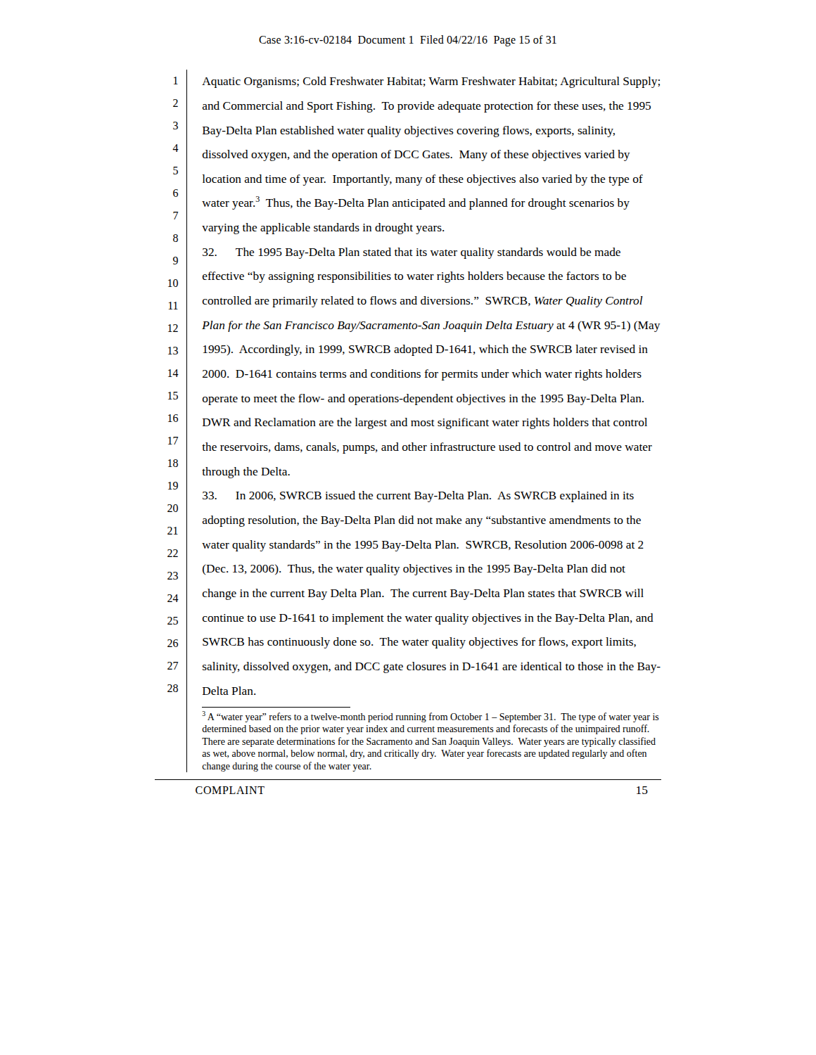Case 3:16-cv-02184 Document 1 Filed 04/22/16 Page 15 of 31
1
2
3
4
5
6
7
8
9
10
11
12
13
14
15
16
17
18
19
20
21
22
23
24
25
26
27
28
Aquatic Organisms; Cold Freshwater Habitat; Warm Freshwater Habitat; Agricultural Supply; and Commercial and Sport Fishing. To provide adequate protection for these uses, the 1995 Bay-Delta Plan established water quality objectives covering flows, exports, salinity, dissolved oxygen, and the operation of DCC Gates. Many of these objectives varied by location and time of year. Importantly, many of these objectives also varied by the type of water year.3 Thus, the Bay-Delta Plan anticipated and planned for drought scenarios by varying the applicable standards in drought years.
32. The 1995 Bay-Delta Plan stated that its water quality standards would be made effective “by assigning responsibilities to water rights holders because the factors to be controlled are primarily related to flows and diversions.” SWRCB, Water Quality Control Plan for the San Francisco Bay/Sacramento-San Joaquin Delta Estuary at 4 (WR 95-1) (May 1995). Accordingly, in 1999, SWRCB adopted D-1641, which the SWRCB later revised in 2000. D-1641 contains terms and conditions for permits under which water rights holders operate to meet the flow- and operations-dependent objectives in the 1995 Bay-Delta Plan. DWR and Reclamation are the largest and most significant water rights holders that control the reservoirs, dams, canals, pumps, and other infrastructure used to control and move water through the Delta.
33. In 2006, SWRCB issued the current Bay-Delta Plan. As SWRCB explained in its adopting resolution, the Bay-Delta Plan did not make any “substantive amendments to the water quality standards” in the 1995 Bay-Delta Plan. SWRCB, Resolution 2006-0098 at 2 (Dec. 13, 2006). Thus, the water quality objectives in the 1995 Bay-Delta Plan did not change in the current Bay Delta Plan. The current Bay-Delta Plan states that SWRCB will continue to use D-1641 to implement the water quality objectives in the Bay-Delta Plan, and SWRCB has continuously done so. The water quality objectives for flows, export limits, salinity, dissolved oxygen, and DCC gate closures in D-1641 are identical to those in the Bay-Delta Plan.
3 A “water year” refers to a twelve-month period running from October 1 – September 31. The type of water year is determined based on the prior water year index and current measurements and forecasts of the unimpaired runoff. There are separate determinations for the Sacramento and San Joaquin Valleys. Water years are typically classified as wet, above normal, below normal, dry, and critically dry. Water year forecasts are updated regularly and often change during the course of the water year.
COMPLAINT 15